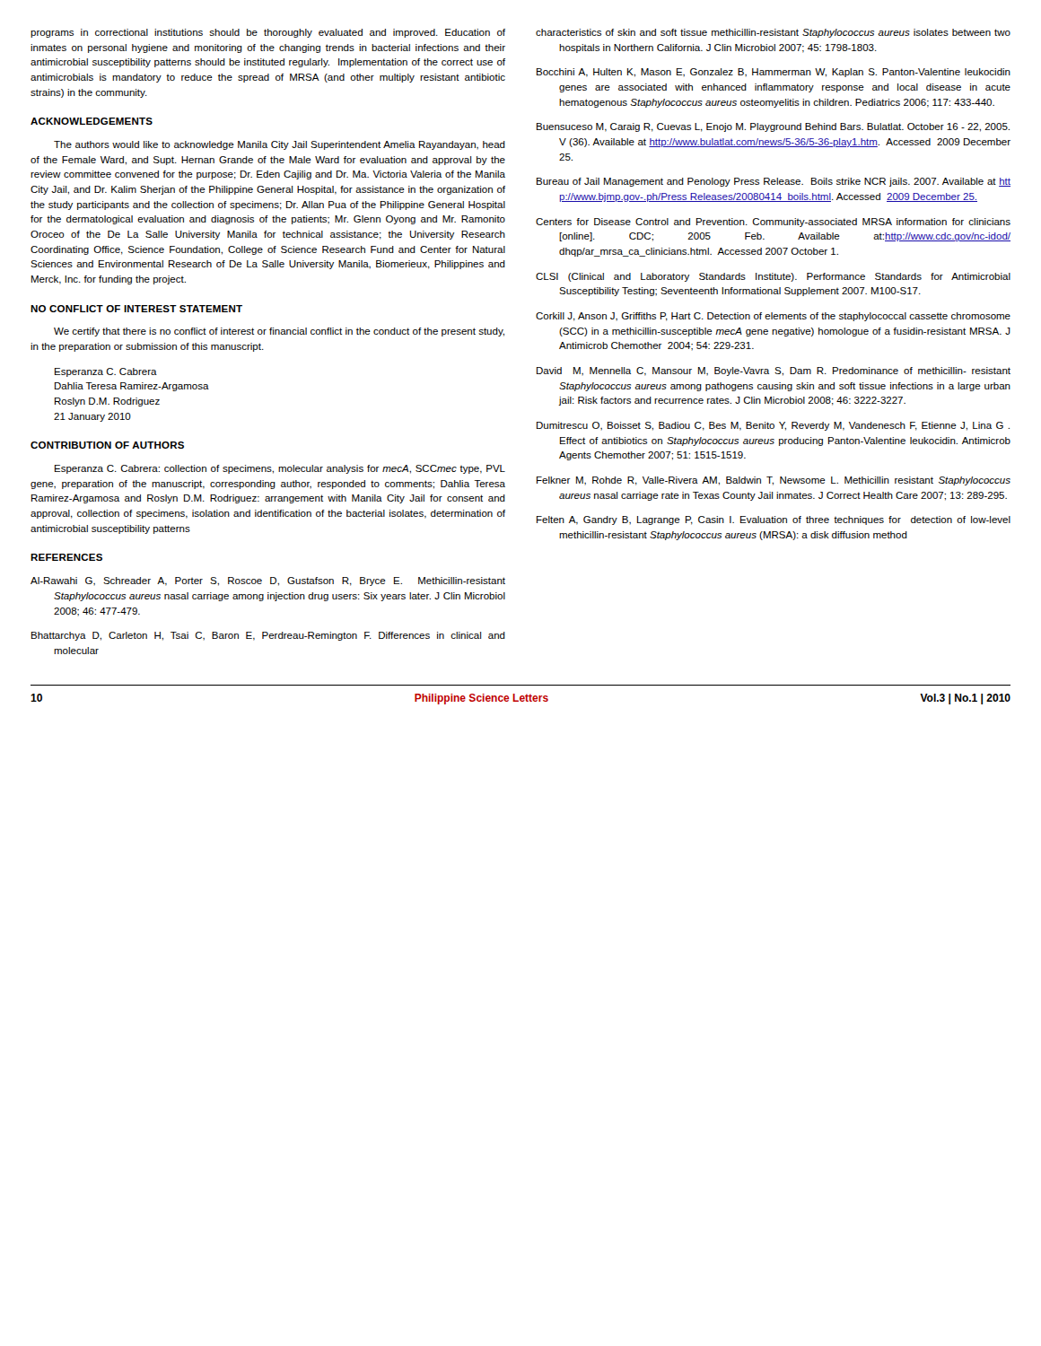programs in correctional institutions should be thoroughly evaluated and improved. Education of inmates on personal hygiene and monitoring of the changing trends in bacterial infections and their antimicrobial susceptibility patterns should be instituted regularly. Implementation of the correct use of antimicrobials is mandatory to reduce the spread of MRSA (and other multiply resistant antibiotic strains) in the community.
Acknowledgements
The authors would like to acknowledge Manila City Jail Superintendent Amelia Rayandayan, head of the Female Ward, and Supt. Hernan Grande of the Male Ward for evaluation and approval by the review committee convened for the purpose; Dr. Eden Cajilig and Dr. Ma. Victoria Valeria of the Manila City Jail, and Dr. Kalim Sherjan of the Philippine General Hospital, for assistance in the organization of the study participants and the collection of specimens; Dr. Allan Pua of the Philippine General Hospital for the dermatological evaluation and diagnosis of the patients; Mr. Glenn Oyong and Mr. Ramonito Oroceo of the De La Salle University Manila for technical assistance; the University Research Coordinating Office, Science Foundation, College of Science Research Fund and Center for Natural Sciences and Environmental Research of De La Salle University Manila, Biomerieux, Philippines and Merck, Inc. for funding the project.
No Conflict of Interest Statement
We certify that there is no conflict of interest or financial conflict in the conduct of the present study, in the preparation or submission of this manuscript.
Esperanza C. Cabrera
Dahlia Teresa Ramirez-Argamosa
Roslyn D.M. Rodriguez
21 January 2010
Contribution of Authors
Esperanza C. Cabrera: collection of specimens, molecular analysis for mecA, SCCmec type, PVL gene, preparation of the manuscript, corresponding author, responded to comments; Dahlia Teresa Ramirez-Argamosa and Roslyn D.M. Rodriguez: arrangement with Manila City Jail for consent and approval, collection of specimens, isolation and identification of the bacterial isolates, determination of antimicrobial susceptibility patterns
References
Al-Rawahi G, Schreader A, Porter S, Roscoe D, Gustafson R, Bryce E. Methicillin-resistant Staphylococcus aureus nasal carriage among injection drug users: Six years later. J Clin Microbiol 2008; 46: 477-479.
Bhattarchya D, Carleton H, Tsai C, Baron E, Perdreau-Remington F. Differences in clinical and molecular
characteristics of skin and soft tissue methicillin-resistant Staphylococcus aureus isolates between two hospitals in Northern California. J Clin Microbiol 2007; 45: 1798-1803.
Bocchini A, Hulten K, Mason E, Gonzalez B, Hammerman W, Kaplan S. Panton-Valentine leukocidin genes are associated with enhanced inflammatory response and local disease in acute hematogenous Staphylococcus aureus osteomyelitis in children. Pediatrics 2006; 117: 433-440.
Buensuceso M, Caraig R, Cuevas L, Enojo M. Playground Behind Bars. Bulatlat. October 16 - 22, 2005. V (36). Available at http://www.bulatlat.com/news/5-36/5-36-play1.htm. Accessed 2009 December 25.
Bureau of Jail Management and Penology Press Release. Boils strike NCR jails. 2007. Available at http://www.bjmp.gov-.ph/Press Releases/20080414_boils.html. Accessed 2009 December 25.
Centers for Disease Control and Prevention. Community-associated MRSA information for clinicians [online]. CDC; 2005 Feb. Available at:http://www.cdc.gov/nc-idod/dhqp/ar_mrsa_ca_clinicians.html. Accessed 2007 October 1.
CLSI (Clinical and Laboratory Standards Institute). Performance Standards for Antimicrobial Susceptibility Testing; Seventeenth Informational Supplement 2007. M100-S17.
Corkill J, Anson J, Griffiths P, Hart C. Detection of elements of the staphylococcal cassette chromosome (SCC) in a methicillin-susceptible mecA gene negative) homologue of a fusidin-resistant MRSA. J Antimicrob Chemother 2004; 54: 229-231.
David M, Mennella C, Mansour M, Boyle-Vavra S, Dam R. Predominance of methicillin- resistant Staphylococcus aureus among pathogens causing skin and soft tissue infections in a large urban jail: Risk factors and recurrence rates. J Clin Microbiol 2008; 46: 3222-3227.
Dumitrescu O, Boisset S, Badiou C, Bes M, Benito Y, Reverdy M, Vandenesch F, Etienne J, Lina G . Effect of antibiotics on Staphylococcus aureus producing Panton-Valentine leukocidin. Antimicrob Agents Chemother 2007; 51: 1515-1519.
Felkner M, Rohde R, Valle-Rivera AM, Baldwin T, Newsome L. Methicillin resistant Staphylococcus aureus nasal carriage rate in Texas County Jail inmates. J Correct Health Care 2007; 13: 289-295.
Felten A, Gandry B, Lagrange P, Casin I. Evaluation of three techniques for detection of low-level methicillin-resistant Staphylococcus aureus (MRSA): a disk diffusion method
10 Philippine Science Letters Vol.3 | No.1 | 2010